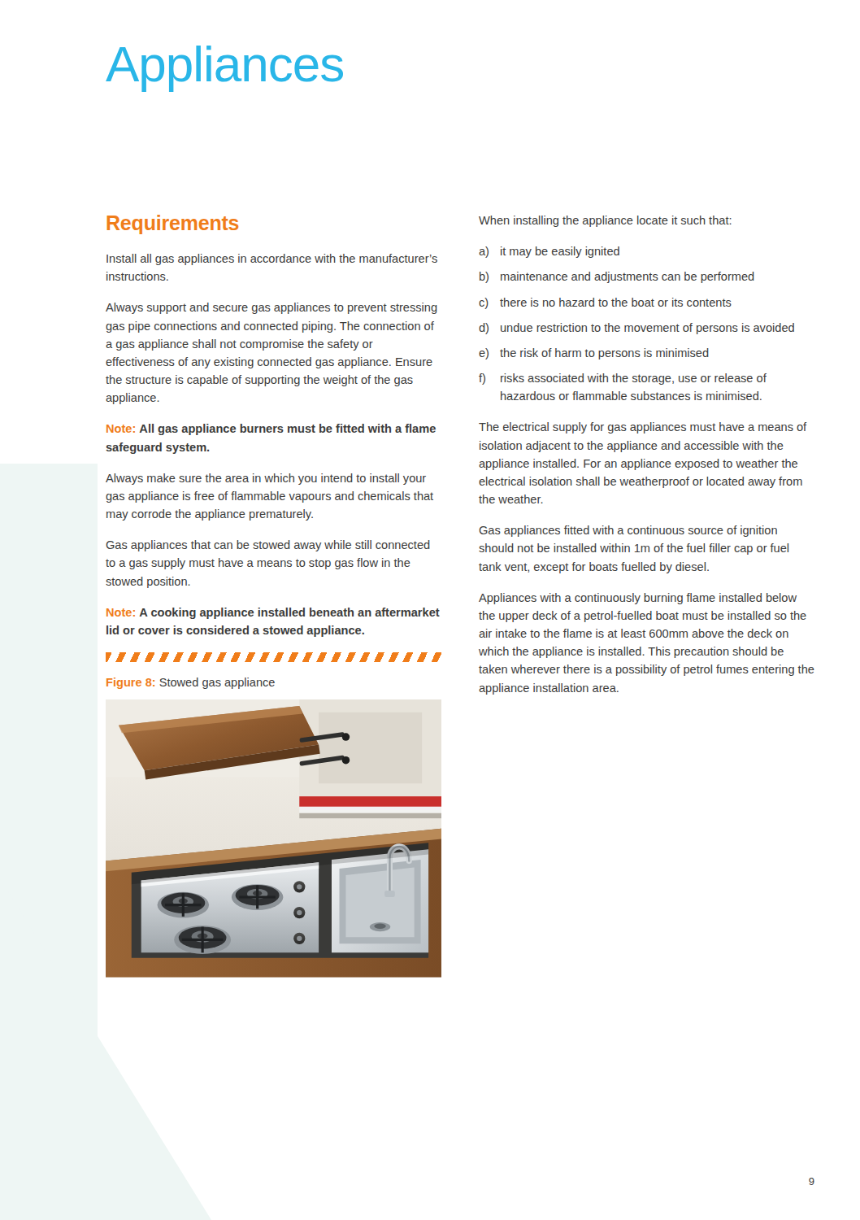Appliances
Requirements
Install all gas appliances in accordance with the manufacturer’s instructions.
Always support and secure gas appliances to prevent stressing gas pipe connections and connected piping. The connection of a gas appliance shall not compromise the safety or effectiveness of any existing connected gas appliance. Ensure the structure is capable of supporting the weight of the gas appliance.
Note: All gas appliance burners must be fitted with a flame safeguard system.
Always make sure the area in which you intend to install your gas appliance is free of flammable vapours and chemicals that may corrode the appliance prematurely.
Gas appliances that can be stowed away while still connected to a gas supply must have a means to stop gas flow in the stowed position.
Note: A cooking appliance installed beneath an aftermarket lid or cover is considered a stowed appliance.
Figure 8: Stowed gas appliance
When installing the appliance locate it such that:
a) it may be easily ignited
b) maintenance and adjustments can be performed
c) there is no hazard to the boat or its contents
d) undue restriction to the movement of persons is avoided
e) the risk of harm to persons is minimised
f) risks associated with the storage, use or release of hazardous or flammable substances is minimised.
The electrical supply for gas appliances must have a means of isolation adjacent to the appliance and accessible with the appliance installed. For an appliance exposed to weather the electrical isolation shall be weatherproof or located away from the weather.
Gas appliances fitted with a continuous source of ignition should not be installed within 1m of the fuel filler cap or fuel tank vent, except for boats fuelled by diesel.
Appliances with a continuously burning flame installed below the upper deck of a petrol-fuelled boat must be installed so the air intake to the flame is at least 600mm above the deck on which the appliance is installed. This precaution should be taken wherever there is a possibility of petrol fumes entering the appliance installation area.
9